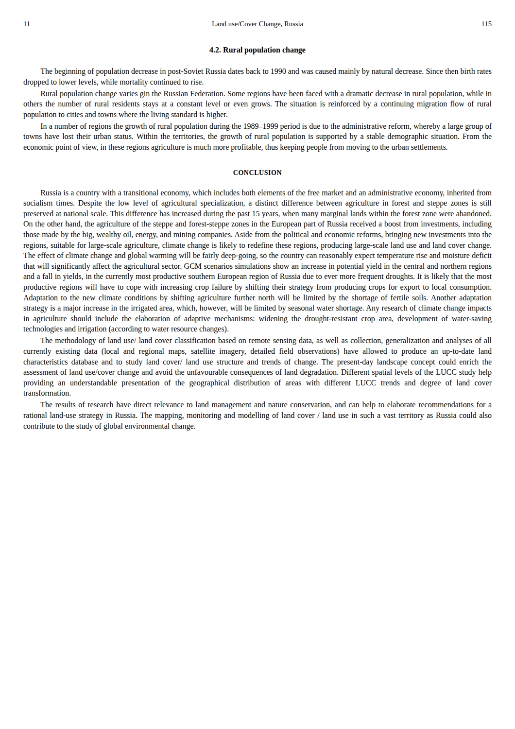11 Land use/Cover Change, Russia 115
4.2. Rural population change
The beginning of population decrease in post-Soviet Russia dates back to 1990 and was caused mainly by natural decrease. Since then birth rates dropped to lower levels, while mortality continued to rise.
Rural population change varies gin the Russian Federation. Some regions have been faced with a dramatic decrease in rural population, while in others the number of rural residents stays at a constant level or even grows. The situation is reinforced by a continuing migration flow of rural population to cities and towns where the living standard is higher.
In a number of regions the growth of rural population during the 1989–1999 period is due to the administrative reform, whereby a large group of towns have lost their urban status. Within the territories, the growth of rural population is supported by a stable demographic situation. From the economic point of view, in these regions agriculture is much more profitable, thus keeping people from moving to the urban settlements.
CONCLUSION
Russia is a country with a transitional economy, which includes both elements of the free market and an administrative economy, inherited from socialism times. Despite the low level of agricultural specialization, a distinct difference between agriculture in forest and steppe zones is still preserved at national scale. This difference has increased during the past 15 years, when many marginal lands within the forest zone were abandoned. On the other hand, the agriculture of the steppe and forest-steppe zones in the European part of Russia received a boost from investments, including those made by the big, wealthy oil, energy, and mining companies. Aside from the political and economic reforms, bringing new investments into the regions, suitable for large-scale agriculture, climate change is likely to redefine these regions, producing large-scale land use and land cover change. The effect of climate change and global warming will be fairly deep-going, so the country can reasonably expect temperature rise and moisture deficit that will significantly affect the agricultural sector. GCM scenarios simulations show an increase in potential yield in the central and northern regions and a fall in yields, in the currently most productive southern European region of Russia due to ever more frequent droughts. It is likely that the most productive regions will have to cope with increasing crop failure by shifting their strategy from producing crops for export to local consumption. Adaptation to the new climate conditions by shifting agriculture further north will be limited by the shortage of fertile soils. Another adaptation strategy is a major increase in the irrigated area, which, however, will be limited by seasonal water shortage. Any research of climate change impacts in agriculture should include the elaboration of adaptive mechanisms: widening the drought-resistant crop area, development of water-saving technologies and irrigation (according to water resource changes).
The methodology of land use/ land cover classification based on remote sensing data, as well as collection, generalization and analyses of all currently existing data (local and regional maps, satellite imagery, detailed field observations) have allowed to produce an up-to-date land characteristics database and to study land cover/ land use structure and trends of change. The present-day landscape concept could enrich the assessment of land use/cover change and avoid the unfavourable consequences of land degradation. Different spatial levels of the LUCC study help providing an understandable presentation of the geographical distribution of areas with different LUCC trends and degree of land cover transformation.
The results of research have direct relevance to land management and nature conservation, and can help to elaborate recommendations for a rational land-use strategy in Russia. The mapping, monitoring and modelling of land cover / land use in such a vast territory as Russia could also contribute to the study of global environmental change.